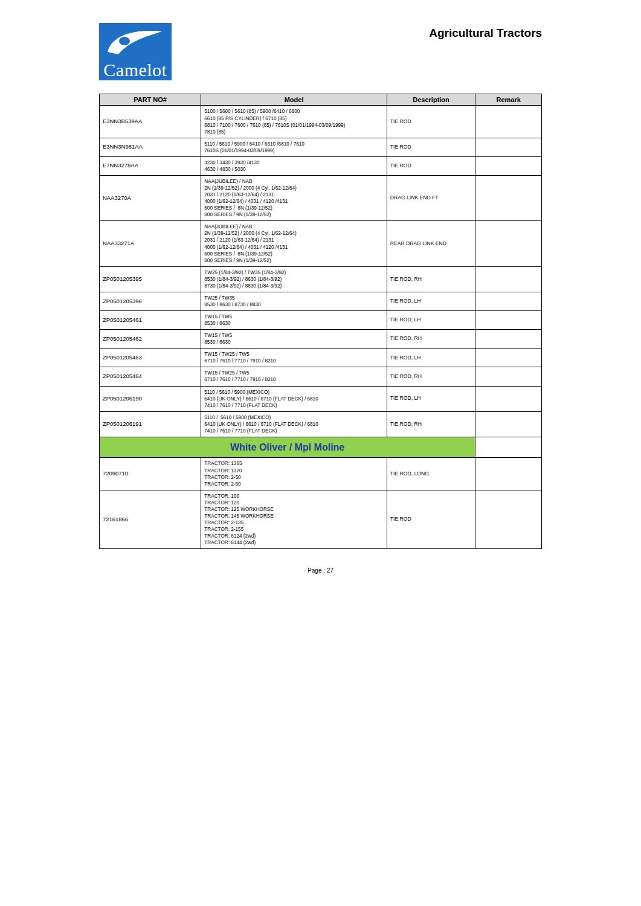Camelot
Agricultural Tractors
| PART NO# | Model | Description | Remark |
| --- | --- | --- | --- |
| E3NN3B539AA | 5100 / 5600 / 5610 (85) / 5900 /6410 / 6600 6610 (85 P/S CYLINDER) / 6710 (85) 6810 / 7100 / 7600 / 7610 (85) / 7610S (01/01/1994-03/09/1999) 7810 (85) | TIE ROD | |
| E3NN3N981AA | 5110 / 5610 / 5900 / 6410 / 6610 /6810 / 7610 7610S (01/01/1994-03/09/1999) | TIE ROD | |
| E7NN3278AA | 3230 / 3430 / 3930 /4130 4630 / 4830 / 5030 | TIE ROD | |
| NAA3270A | NAA(JUBILEE) / NAB 2N (1/39-12/52) / 2000 (4 Cyl. 1/62-12/64) 2031 / 2120 (1/63-12/64) / 2131 4000 (1/62-12/64) / 4031 / 4120 /4131 600 SERIES / 8N (1/39-12/52) 800 SERIES / 9N (1/39-12/52) | DRAG LINK END FT | |
| NAA33271A | NAA(JUBILEE) / NAB 2N (1/39-12/52) / 2000 (4 Cyl. 1/62-12/64) 2031 / 2120 (1/63-12/64) / 2131 4000 (1/62-12/64) / 4031 / 4120 /4131 600 SERIES / 8N (1/39-12/52) 800 SERIES / 9N (1/39-12/52) | REAR DRAG LINK END | |
| ZP0501205395 | TW25 (1/84-3/92) / TW35 (1/84-3/92) 8530 (1/84-3/92) / 8630 (1/84-3/92) 8730 (1/84-3/92) / 8830 (1/84-3/92) | TIE ROD, RH | |
| ZP0501205396 | TW25 / TW35 8530 / 8630 / 8730 / 8830 | TIE ROD, LH | |
| ZP0501205461 | TW15 / TW5 8530 / 8630 | TIE ROD, LH | |
| ZP0501205462 | TW15 / TW5 8530 / 8630 | TIE ROD, RH | |
| ZP0501205463 | TW15 / TW25 / TW5 6710 / 7610 / 7710 / 7910 / 8210 | TIE ROD, LH | |
| ZP0501205464 | TW15 / TW25 / TW5 6710 / 7610 / 7710 / 7910 / 8210 | TIE ROD, RH | |
| ZP0501206190 | 5110 / 5610 / 5900 (MEXICO) 6410 (UK ONLY) / 6610 / 6710 (FLAT DECK) / 6810 7410 / 7610 / 7710 (FLAT DECK) | TIE ROD, LH | |
| ZP0501206191 | 5110 / 5610 / 5900 (MEXICO) 6410 (UK ONLY) / 6610 / 6710 (FLAT DECK) / 6810 7410 / 7610 / 7710 (FLAT DECK) | TIE ROD, RH | |
| White Oliver / Mpl Moline | |
| 72090710 | TRACTOR: 1365 TRACTOR: 1370 TRACTOR: 2-50 TRACTOR: 2-60 | TIE ROD, LONG | |
| 72161866 | TRACTOR: 100 TRACTOR: 120 TRACTOR: 125 WORKHORSE TRACTOR: 145 WORKHORSE TRACTOR: 2-135 TRACTOR: 2-155 TRACTOR: 6124 (2wd) TRACTOR: 6144 (2wd) | TIE ROD | |
Page : 27